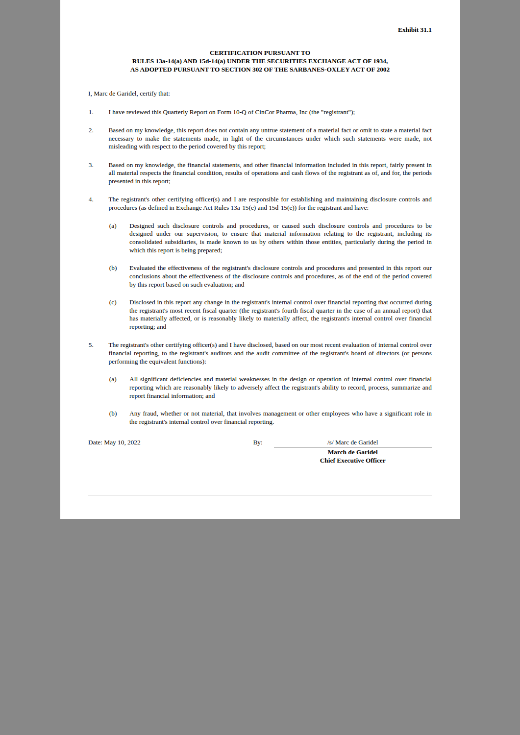Exhibit 31.1
CERTIFICATION PURSUANT TO
RULES 13a-14(a) AND 15d-14(a) UNDER THE SECURITIES EXCHANGE ACT OF 1934,
AS ADOPTED PURSUANT TO SECTION 302 OF THE SARBANES-OXLEY ACT OF 2002
I, Marc de Garidel, certify that:
I have reviewed this Quarterly Report on Form 10-Q of CinCor Pharma, Inc (the "registrant");
Based on my knowledge, this report does not contain any untrue statement of a material fact or omit to state a material fact necessary to make the statements made, in light of the circumstances under which such statements were made, not misleading with respect to the period covered by this report;
Based on my knowledge, the financial statements, and other financial information included in this report, fairly present in all material respects the financial condition, results of operations and cash flows of the registrant as of, and for, the periods presented in this report;
The registrant's other certifying officer(s) and I are responsible for establishing and maintaining disclosure controls and procedures (as defined in Exchange Act Rules 13a-15(e) and 15d-15(e)) for the registrant and have:
Designed such disclosure controls and procedures, or caused such disclosure controls and procedures to be designed under our supervision, to ensure that material information relating to the registrant, including its consolidated subsidiaries, is made known to us by others within those entities, particularly during the period in which this report is being prepared;
Evaluated the effectiveness of the registrant's disclosure controls and procedures and presented in this report our conclusions about the effectiveness of the disclosure controls and procedures, as of the end of the period covered by this report based on such evaluation; and
Disclosed in this report any change in the registrant's internal control over financial reporting that occurred during the registrant's most recent fiscal quarter (the registrant's fourth fiscal quarter in the case of an annual report) that has materially affected, or is reasonably likely to materially affect, the registrant's internal control over financial reporting; and
The registrant's other certifying officer(s) and I have disclosed, based on our most recent evaluation of internal control over financial reporting, to the registrant's auditors and the audit committee of the registrant's board of directors (or persons performing the equivalent functions):
All significant deficiencies and material weaknesses in the design or operation of internal control over financial reporting which are reasonably likely to adversely affect the registrant's ability to record, process, summarize and report financial information; and
Any fraud, whether or not material, that involves management or other employees who have a significant role in the registrant's internal control over financial reporting.
| Date: May 10, 2022 | By: | /s/ Marc de Garidel March de Garidel Chief Executive Officer |